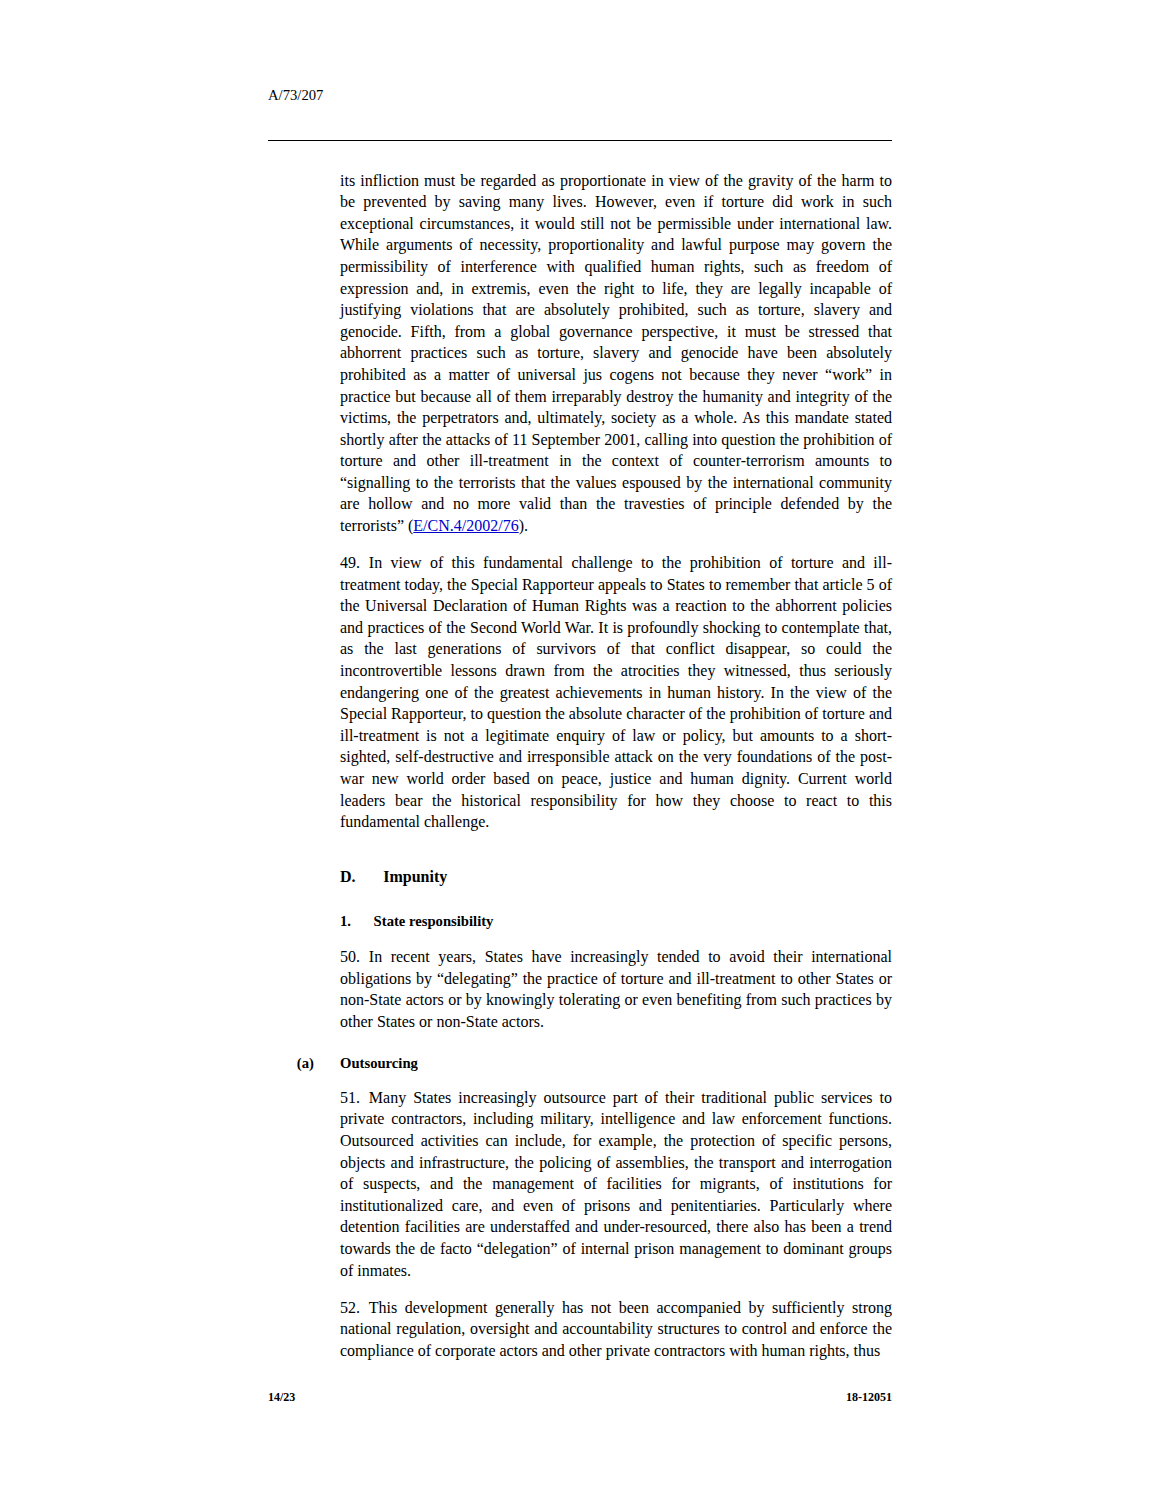A/73/207
its infliction must be regarded as proportionate in view of the gravity of the harm to be prevented by saving many lives. However, even if torture did work in such exceptional circumstances, it would still not be permissible under international law. While arguments of necessity, proportionality and lawful purpose may govern the permissibility of interference with qualified human rights, such as freedom of expression and, in extremis, even the right to life, they are legally incapable of justifying violations that are absolutely prohibited, such as torture, slavery and genocide. Fifth, from a global governance perspective, it must be stressed that abhorrent practices such as torture, slavery and genocide have been absolutely prohibited as a matter of universal jus cogens not because they never “work” in practice but because all of them irreparably destroy the humanity and integrity of the victims, the perpetrators and, ultimately, society as a whole. As this mandate stated shortly after the attacks of 11 September 2001, calling into question the prohibition of torture and other ill-treatment in the context of counter-terrorism amounts to “signalling to the terrorists that the values espoused by the international community are hollow and no more valid than the travesties of principle defended by the terrorists” (E/CN.4/2002/76).
49. In view of this fundamental challenge to the prohibition of torture and ill-treatment today, the Special Rapporteur appeals to States to remember that article 5 of the Universal Declaration of Human Rights was a reaction to the abhorrent policies and practices of the Second World War. It is profoundly shocking to contemplate that, as the last generations of survivors of that conflict disappear, so could the incontrovertible lessons drawn from the atrocities they witnessed, thus seriously endangering one of the greatest achievements in human history. In the view of the Special Rapporteur, to question the absolute character of the prohibition of torture and ill-treatment is not a legitimate enquiry of law or policy, but amounts to a short-sighted, self-destructive and irresponsible attack on the very foundations of the post-war new world order based on peace, justice and human dignity. Current world leaders bear the historical responsibility for how they choose to react to this fundamental challenge.
D. Impunity
1. State responsibility
50. In recent years, States have increasingly tended to avoid their international obligations by “delegating” the practice of torture and ill-treatment to other States or non-State actors or by knowingly tolerating or even benefiting from such practices by other States or non-State actors.
(a) Outsourcing
51. Many States increasingly outsource part of their traditional public services to private contractors, including military, intelligence and law enforcement functions. Outsourced activities can include, for example, the protection of specific persons, objects and infrastructure, the policing of assemblies, the transport and interrogation of suspects, and the management of facilities for migrants, of institutions for institutionalized care, and even of prisons and penitentiaries. Particularly where detention facilities are understaffed and under-resourced, there also has been a trend towards the de facto “delegation” of internal prison management to dominant groups of inmates.
52. This development generally has not been accompanied by sufficiently strong national regulation, oversight and accountability structures to control and enforce the compliance of corporate actors and other private contractors with human rights, thus
14/23 18-12051